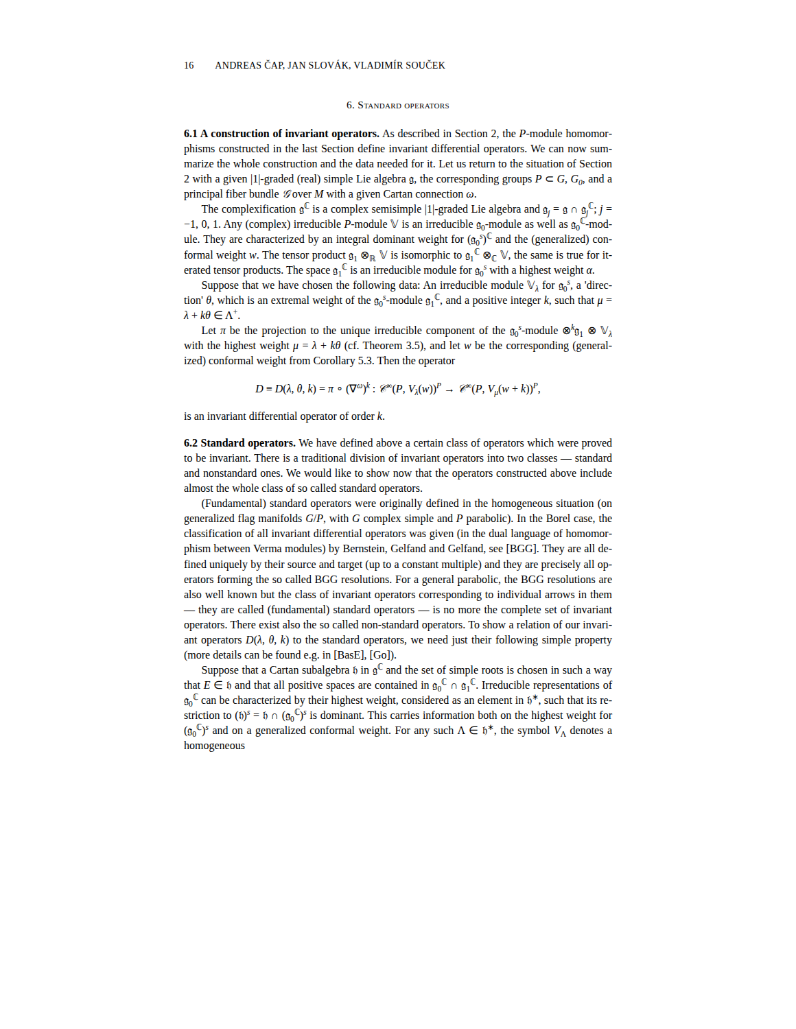16 ANDREAS ČAP, JAN SLOVÁK, VLADIMÍR SOUČEK
6. Standard operators
6.1 A construction of invariant operators. As described in Section 2, the P-module homomorphisms constructed in the last Section define invariant differential operators. We can now summarize the whole construction and the data needed for it. Let us return to the situation of Section 2 with a given |1|-graded (real) simple Lie algebra 𝔤, the corresponding groups P ⊂ G, G0, and a principal fiber bundle 𝒢 over M with a given Cartan connection ω.
The complexification 𝔤ℂ is a complex semisimple |1|-graded Lie algebra and 𝔤j = 𝔤 ∩ 𝔤jℂ; j = −1, 0, 1. Any (complex) irreducible P-module 𝕍 is an irreducible 𝔤0-module as well as 𝔤0ℂ-module. They are characterized by an integral dominant weight for (𝔤0s)ℂ and the (generalized) conformal weight w. The tensor product 𝔤1 ⊗ℝ 𝕍 is isomorphic to 𝔤1ℂ ⊗ℂ 𝕍, the same is true for iterated tensor products. The space 𝔤1ℂ is an irreducible module for 𝔤0s with a highest weight α.
Suppose that we have chosen the following data: An irreducible module 𝕍λ for 𝔤0s, a 'direction' θ, which is an extremal weight of the 𝔤0s-module 𝔤1ℂ, and a positive integer k, such that μ = λ + kθ ∈ Λ+.
Let π be the projection to the unique irreducible component of the 𝔤0s-module ⊗k𝔤1 ⊗ 𝕍λ with the highest weight μ = λ + kθ (cf. Theorem 3.5), and let w be the corresponding (generalized) conformal weight from Corollary 5.3. Then the operator
D ≡ D(λ, θ, k) = π ∘ (∇ω)k : 𝒞∞(P, Vλ(w))P → 𝒞∞(P, Vμ(w + k))P,
is an invariant differential operator of order k.
6.2 Standard operators. We have defined above a certain class of operators which were proved to be invariant. There is a traditional division of invariant operators into two classes — standard and nonstandard ones. We would like to show now that the operators constructed above include almost the whole class of so called standard operators.
(Fundamental) standard operators were originally defined in the homogeneous situation (on generalized flag manifolds G/P, with G complex simple and P parabolic). In the Borel case, the classification of all invariant differential operators was given (in the dual language of homomorphism between Verma modules) by Bernstein, Gelfand and Gelfand, see [BGG]. They are all defined uniquely by their source and target (up to a constant multiple) and they are precisely all operators forming the so called BGG resolutions. For a general parabolic, the BGG resolutions are also well known but the class of invariant operators corresponding to individual arrows in them — they are called (fundamental) standard operators — is no more the complete set of invariant operators. There exist also the so called non-standard operators. To show a relation of our invariant operators D(λ, θ, k) to the standard operators, we need just their following simple property (more details can be found e.g. in [BasE], [Go]).
Suppose that a Cartan subalgebra 𝔥 in 𝔤ℂ and the set of simple roots is chosen in such a way that E ∈ 𝔥 and that all positive spaces are contained in 𝔤0ℂ ∩ 𝔤1ℂ. Irreducible representations of 𝔤0ℂ can be characterized by their highest weight, considered as an element in 𝔥∗, such that its restriction to (𝔥)s = 𝔥 ∩ (𝔤0ℂ)s is dominant. This carries information both on the highest weight for (𝔤0ℂ)s and on a generalized conformal weight. For any such Λ ∈ 𝔥∗, the symbol VΛ denotes a homogeneous